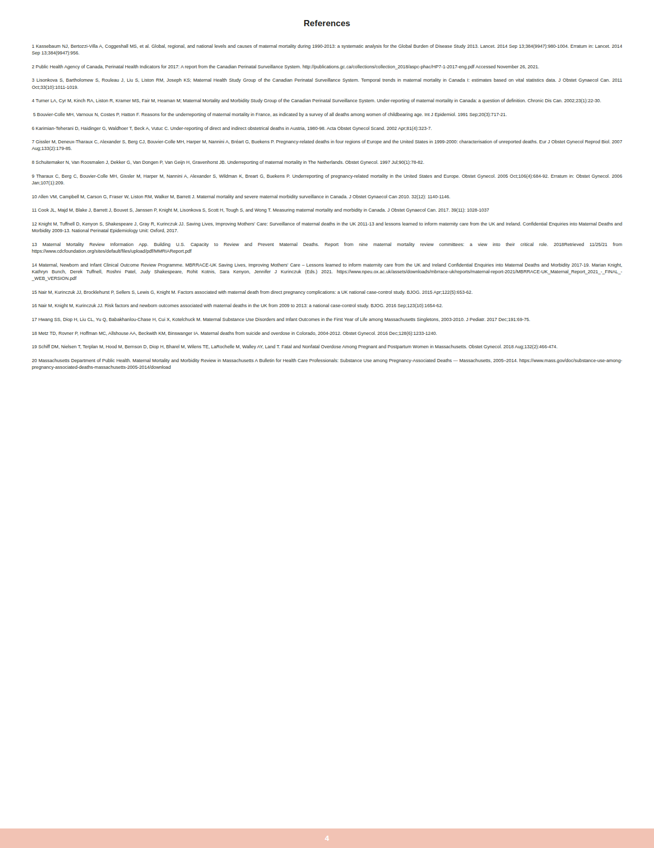References
1 Kassebaum NJ, Bertozzi-Villa A, Coggeshall MS, et al. Global, regional, and national levels and causes of maternal mortality during 1990-2013: a systematic analysis for the Global Burden of Disease Study 2013. Lancet. 2014 Sep 13;384(9947):980-1004. Erratum in: Lancet. 2014 Sep 13;384(9947):956.
2 Public Health Agency of Canada, Perinatal Health Indicators for 2017: A report from the Canadian Perinatal Surveillance System. http://publications.gc.ca/collections/collection_2018/aspc-phac/HP7-1-2017-eng.pdf Accessed November 26, 2021.
3 Lisonkova S, Bartholomew S, Rouleau J, Liu S, Liston RM, Joseph KS; Maternal Health Study Group of the Canadian Perinatal Surveillance System. Temporal trends in maternal mortality in Canada I: estimates based on vital statistics data. J Obstet Gynaecol Can. 2011 Oct;33(10):1011-1019.
4 Turner LA, Cyr M, Kinch RA, Liston R, Kramer MS, Fair M, Heaman M; Maternal Mortality and Morbidity Study Group of the Canadian Perinatal Surveillance System. Under-reporting of maternal mortality in Canada: a question of definition. Chronic Dis Can. 2002;23(1):22-30.
5 Bouvier-Colle MH, Varnoux N, Costes P, Hatton F. Reasons for the underreporting of maternal mortality in France, as indicated by a survey of all deaths among women of childbearing age. Int J Epidemiol. 1991 Sep;20(3):717-21.
6 Karimian-Teherani D, Haidinger G, Waldhoer T, Beck A, Vutuc C. Under-reporting of direct and indirect obstetrical deaths in Austria, 1980-98. Acta Obstet Gynecol Scand. 2002 Apr;81(4):323-7.
7 Gissler M, Deneux-Tharaux C, Alexander S, Berg CJ, Bouvier-Colle MH, Harper M, Nannini A, Bréart G, Buekens P. Pregnancy-related deaths in four regions of Europe and the United States in 1999-2000: characterisation of unreported deaths. Eur J Obstet Gynecol Reprod Biol. 2007 Aug;133(2):179-85.
8 Schuitemaker N, Van Roosmalen J, Dekker G, Van Dongen P, Van Geijn H, Gravenhorst JB. Underreporting of maternal mortality in The Netherlands. Obstet Gynecol. 1997 Jul;90(1):78-82.
9 Tharaux C, Berg C, Bouvier-Colle MH, Gissler M, Harper M, Nannini A, Alexander S, Wildman K, Breart G, Buekens P. Underreporting of pregnancy-related mortality in the United States and Europe. Obstet Gynecol. 2005 Oct;106(4):684-92. Erratum in: Obstet Gynecol. 2006 Jan;107(1):209.
10 Allen VM, Campbell M, Carson G, Fraser W, Liston RM, Walker M, Barrett J. Maternal mortality and severe maternal morbidity surveillance in Canada. J Obstet Gynaecol Can 2010. 32(12): 1140-1146.
11 Cook JL, Majd M, Blake J, Barrett J, Bouvet S, Janssen P, Knight M, Lisonkova S, Scott H, Tough S, and Wong T. Measuring maternal mortality and morbidity in Canada. J Obstet Gynaecol Can. 2017. 39(11): 1028-1037
12 Knight M, Tuffnell D, Kenyon S, Shakespeare J, Gray R, Kurinczuk JJ. Saving Lives, Improving Mothers' Care: Surveillance of maternal deaths in the UK 2011-13 and lessons learned to inform maternity care from the UK and Ireland. Confidential Enquiries into Maternal Deaths and Morbidity 2009-13. National Perinatal Epidemiology Unit: Oxford, 2017.
13 Maternal Mortality Review Information App. Building U.S. Capacity to Review and Prevent Maternal Deaths. Report from nine maternal mortality review committees: a view into their critical role. 2018Retrieved 11/25/21 from https://www.cdcfoundation.org/sites/default/files/upload/pdf/MMRIAReport.pdf
14 Maternal, Newborn and Infant Clinical Outcome Review Programme. MBRRACE-UK Saving Lives, Improving Mothers' Care – Lessons learned to inform maternity care from the UK and Ireland Confidential Enquiries into Maternal Deaths and Morbidity 2017-19. Marian Knight, Kathryn Bunch, Derek Tuffnell, Roshni Patel, Judy Shakespeare, Rohit Kotnis, Sara Kenyon, Jennifer J Kurinczuk (Eds.) 2021. https://www.npeu.ox.ac.uk/assets/downloads/mbrrace-uk/reports/maternal-report-2021/MBRRACE-UK_Maternal_Report_2021_-_FINAL_-_WEB_VERSION.pdf
15 Nair M, Kurinczuk JJ, Brocklehurst P, Sellers S, Lewis G, Knight M. Factors associated with maternal death from direct pregnancy complications: a UK national case-control study. BJOG. 2015 Apr;122(5):653-62.
16 Nair M, Knight M, Kurinczuk JJ. Risk factors and newborn outcomes associated with maternal deaths in the UK from 2009 to 2013: a national case-control study. BJOG. 2016 Sep;123(10):1654-62.
17 Hwang SS, Diop H, Liu CL, Yu Q, Babakhanlou-Chase H, Cui X, Kotelchuck M. Maternal Substance Use Disorders and Infant Outcomes in the First Year of Life among Massachusetts Singletons, 2003-2010. J Pediatr. 2017 Dec;191:69-75.
18 Metz TD, Rovner P, Hoffman MC, Allshouse AA, Beckwith KM, Binswanger IA. Maternal deaths from suicide and overdose in Colorado, 2004-2012. Obstet Gynecol. 2016 Dec;128(6):1233-1240.
19 Schiff DM, Nielsen T, Terplan M, Hood M, Bernson D, Diop H, Bharel M, Wilens TE, LaRochelle M, Walley AY, Land T. Fatal and Nonfatal Overdose Among Pregnant and Postpartum Women in Massachusetts. Obstet Gynecol. 2018 Aug;132(2):466-474.
20 Massachusetts Department of Public Health. Maternal Mortality and Morbidity Review in Massachusetts A Bulletin for Health Care Professionals: Substance Use among Pregnancy-Associated Deaths — Massachusetts, 2005–2014. https://www.mass.gov/doc/substance-use-among-pregnancy-associated-deaths-massachusetts-2005-2014/download
4